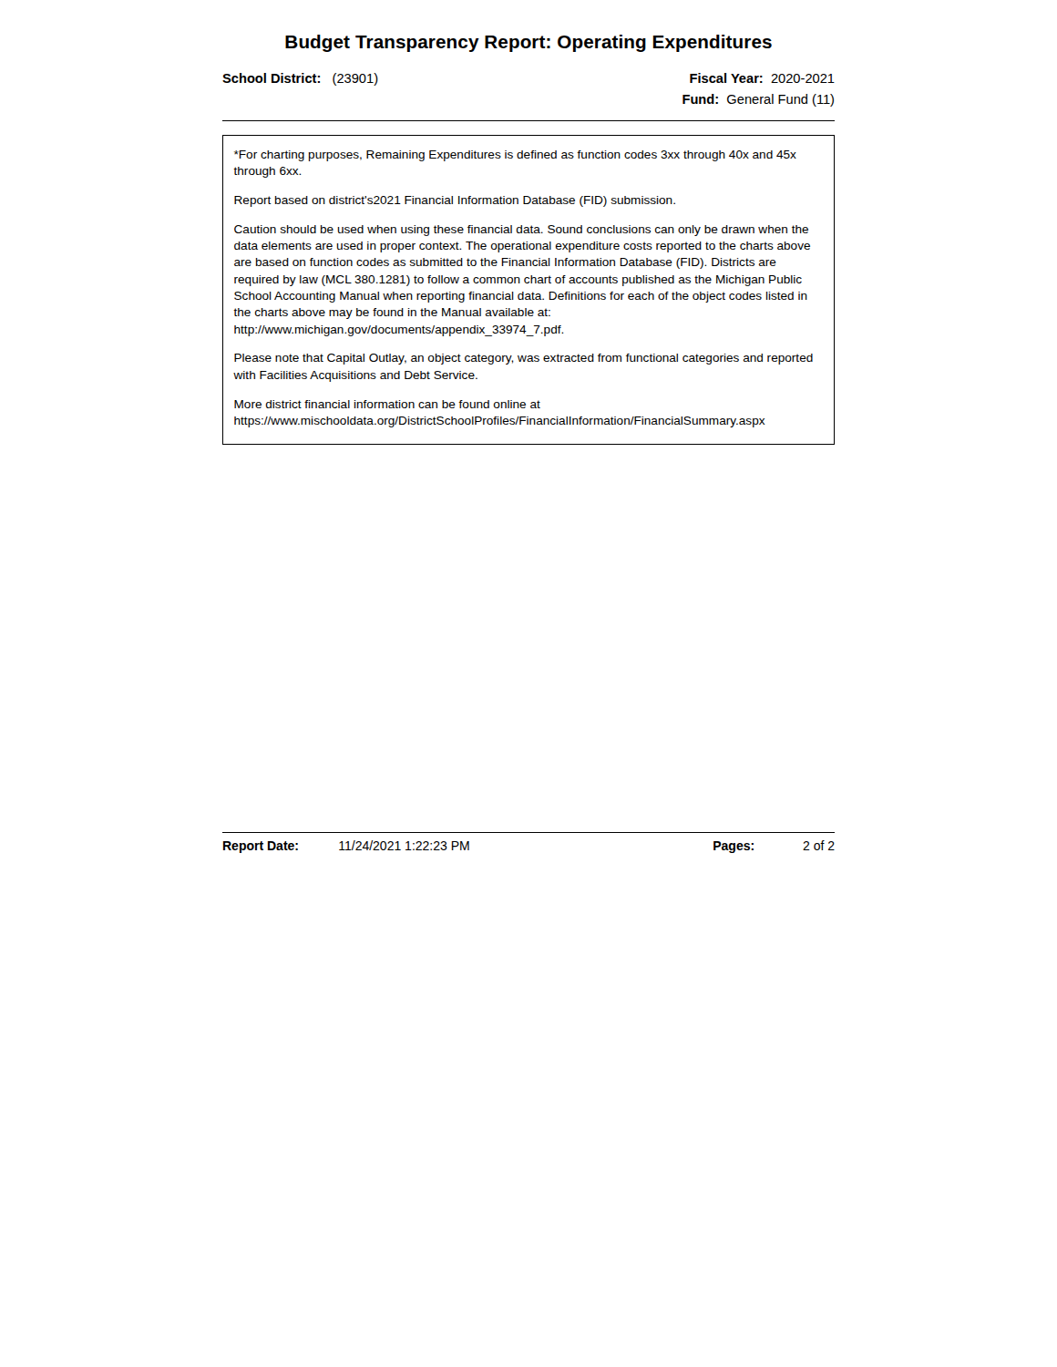Budget Transparency Report: Operating Expenditures
School District: (23901)
Fiscal Year: 2020-2021
Fund: General Fund (11)
*For charting purposes, Remaining Expenditures is defined as function codes 3xx through 40x and 45x through 6xx.
Report based on district's2021 Financial Information Database (FID) submission.
Caution should be used when using these financial data. Sound conclusions can only be drawn when the data elements are used in proper context. The operational expenditure costs reported to the charts above are based on function codes as submitted to the Financial Information Database (FID). Districts are required by law (MCL 380.1281) to follow a common chart of accounts published as the Michigan Public School Accounting Manual when reporting financial data. Definitions for each of the object codes listed in the charts above may be found in the Manual available at: http://www.michigan.gov/documents/appendix_33974_7.pdf.
Please note that Capital Outlay, an object category, was extracted from functional categories and reported with Facilities Acquisitions and Debt Service.
More district financial information can be found online at https://www.mischooldata.org/DistrictSchoolProfiles/FinancialInformation/FinancialSummary.aspx
Report Date:
11/24/2021 1:22:23 PM
Pages:
2 of 2